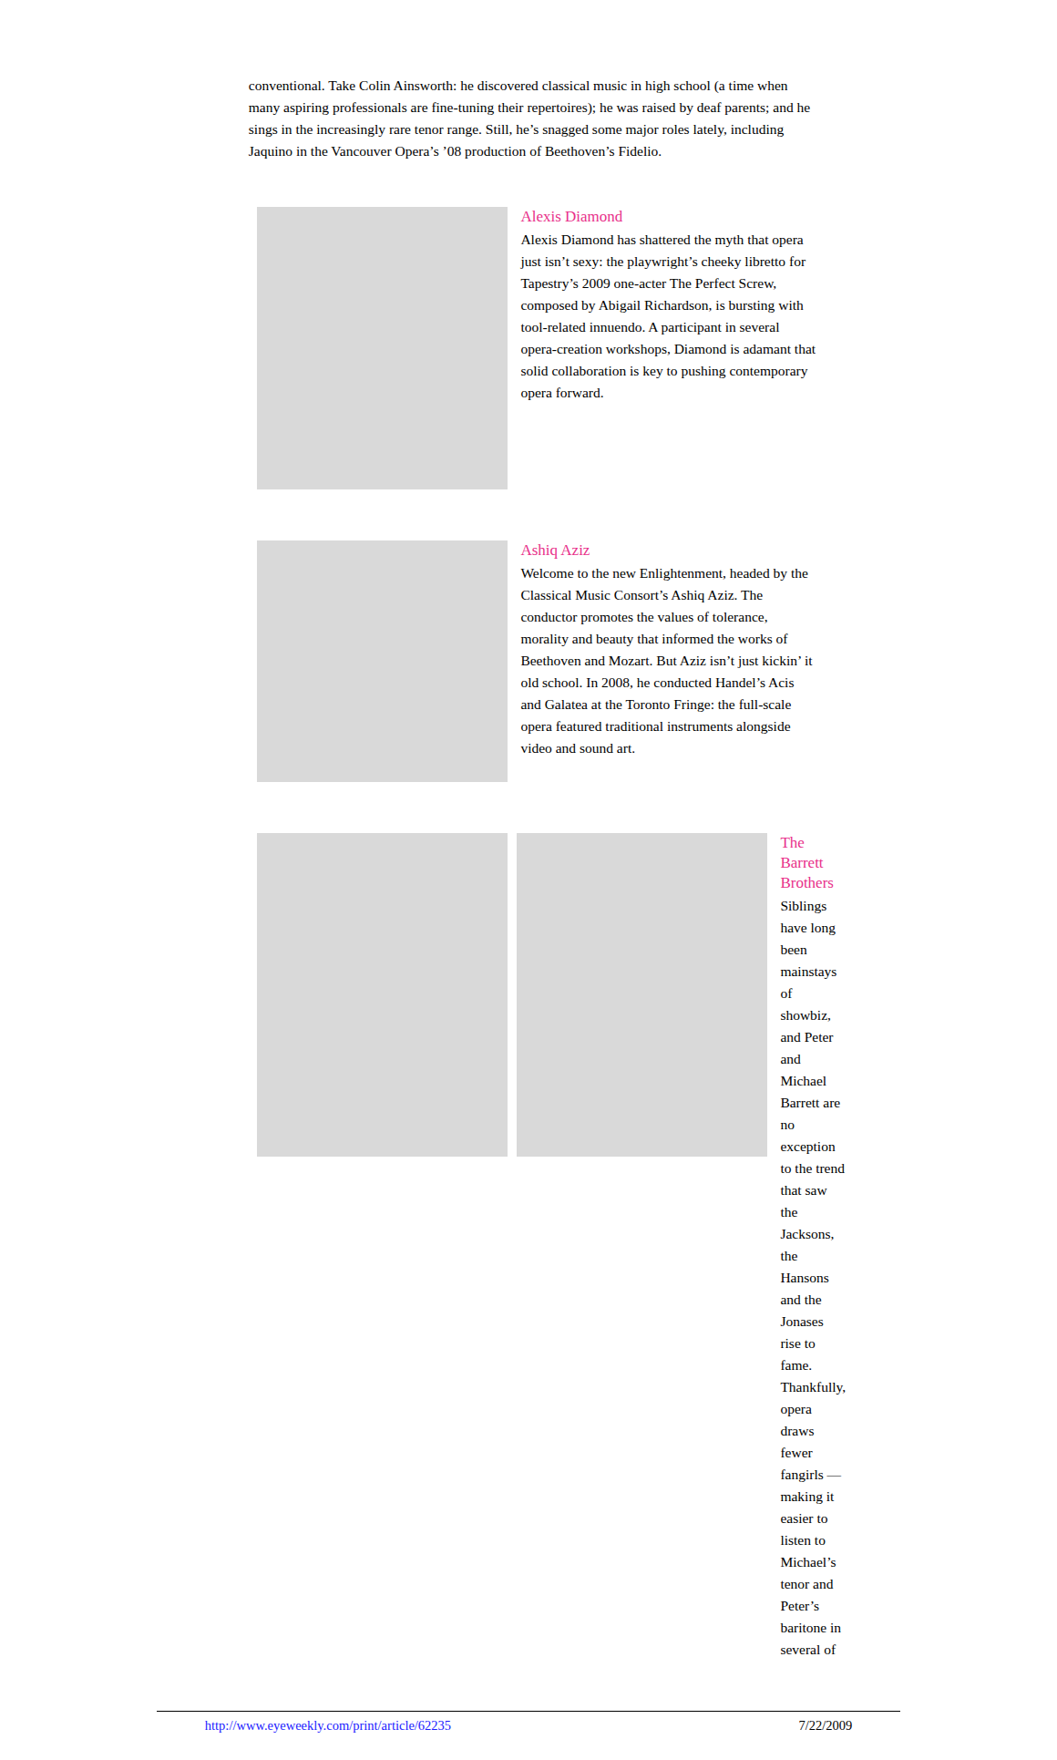conventional. Take Colin Ainsworth: he discovered classical music in high school (a time when many aspiring professionals are fine-tuning their repertoires); he was raised by deaf parents; and he sings in the increasingly rare tenor range. Still, he’s snagged some major roles lately, including Jaquino in the Vancouver Opera’s ’08 production of Beethoven’s Fidelio.
Alexis Diamond
Alexis Diamond has shattered the myth that opera just isn’t sexy: the playwright’s cheeky libretto for Tapestry’s 2009 one-acter The Perfect Screw, composed by Abigail Richardson, is bursting with tool-related innuendo. A participant in several opera-creation workshops, Diamond is adamant that solid collaboration is key to pushing contemporary opera forward.
Ashiq Aziz
Welcome to the new Enlightenment, headed by the Classical Music Consort’s Ashiq Aziz. The conductor promotes the values of tolerance, morality and beauty that informed the works of Beethoven and Mozart. But Aziz isn’t just kickin’ it old school. In 2008, he conducted Handel’s Acis and Galatea at the Toronto Fringe: the full-scale opera featured traditional instruments alongside video and sound art.
The Barrett Brothers
Siblings have long been mainstays of showbiz, and Peter and Michael Barrett are no exception to the trend that saw the Jacksons, the Hansons and the Jonases rise to fame. Thankfully, opera draws fewer fangirls — making it easier to listen to Michael’s tenor and Peter’s baritone in several of
http://www.eyeweekly.com/print/article/62235 7/22/2009